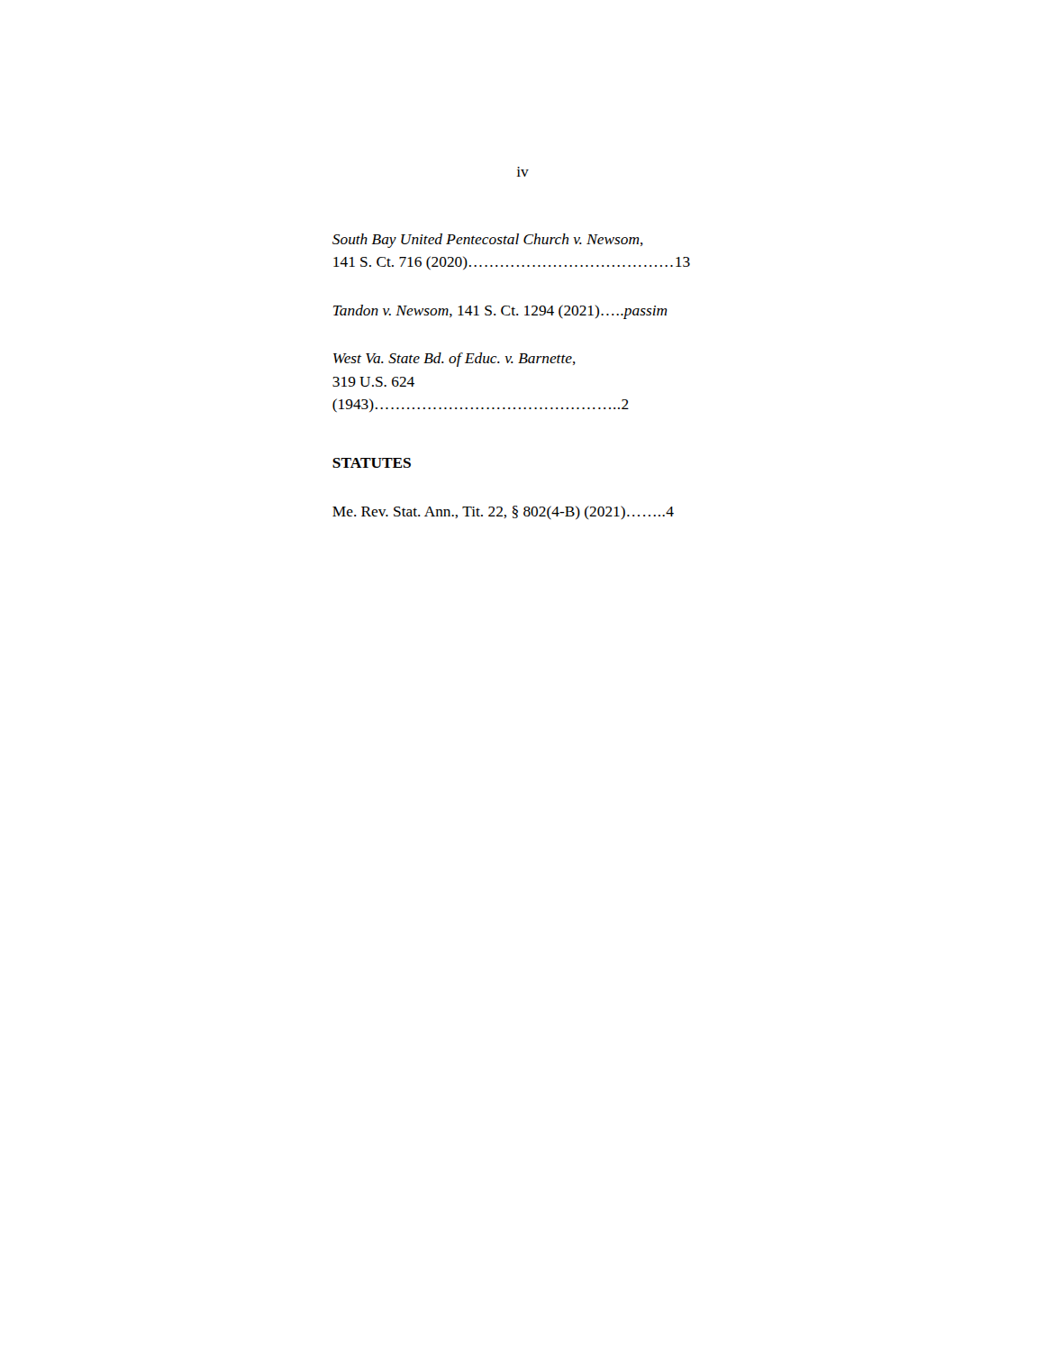iv
South Bay United Pentecostal Church v. Newsom,
141 S. Ct. 716 (2020)…………………………………13
Tandon v. Newsom, 141 S. Ct. 1294 (2021)….. passim
West Va. State Bd. of Educ. v. Barnette,
319 U.S. 624 (1943)……………………………………….. 2
STATUTES
Me. Rev. Stat. Ann., Tit. 22, § 802(4-B) (2021)…….. 4